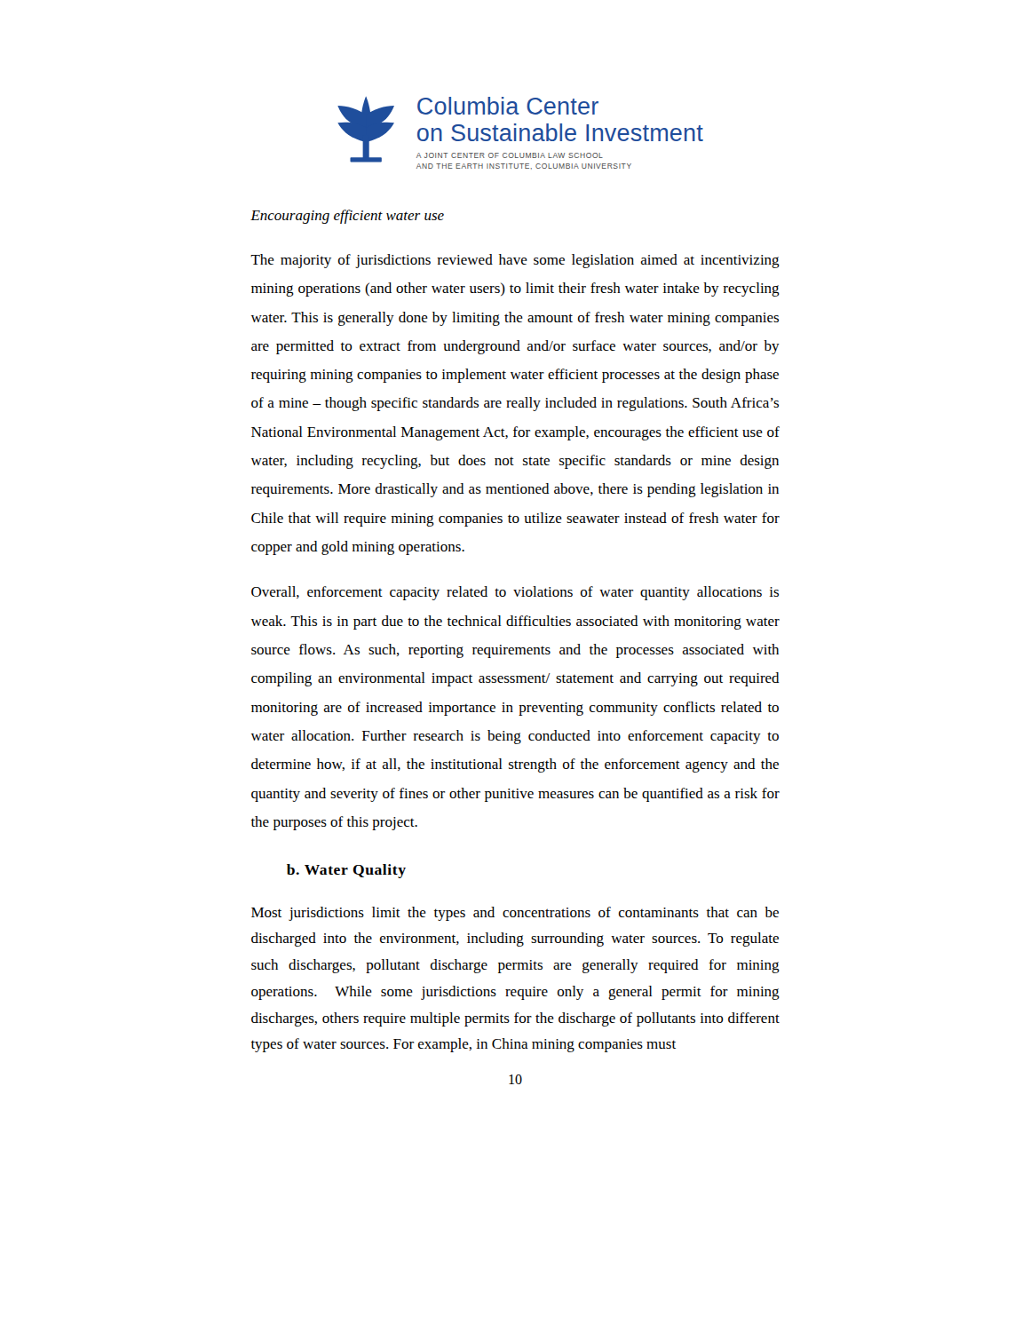Columbia Center
on Sustainable Investment
A JOINT CENTER OF COLUMBIA LAW SCHOOL
AND THE EARTH INSTITUTE, COLUMBIA UNIVERSITY
Encouraging efficient water use
The majority of jurisdictions reviewed have some legislation aimed at incentivizing mining operations (and other water users) to limit their fresh water intake by recycling water. This is generally done by limiting the amount of fresh water mining companies are permitted to extract from underground and/or surface water sources, and/or by requiring mining companies to implement water efficient processes at the design phase of a mine – though specific standards are really included in regulations. South Africa’s National Environmental Management Act, for example, encourages the efficient use of water, including recycling, but does not state specific standards or mine design requirements. More drastically and as mentioned above, there is pending legislation in Chile that will require mining companies to utilize seawater instead of fresh water for copper and gold mining operations.
Overall, enforcement capacity related to violations of water quantity allocations is weak. This is in part due to the technical difficulties associated with monitoring water source flows. As such, reporting requirements and the processes associated with compiling an environmental impact assessment/ statement and carrying out required monitoring are of increased importance in preventing community conflicts related to water allocation. Further research is being conducted into enforcement capacity to determine how, if at all, the institutional strength of the enforcement agency and the quantity and severity of fines or other punitive measures can be quantified as a risk for the purposes of this project.
b. Water Quality
Most jurisdictions limit the types and concentrations of contaminants that can be discharged into the environment, including surrounding water sources. To regulate such discharges, pollutant discharge permits are generally required for mining operations. While some jurisdictions require only a general permit for mining discharges, others require multiple permits for the discharge of pollutants into different types of water sources. For example, in China mining companies must
10